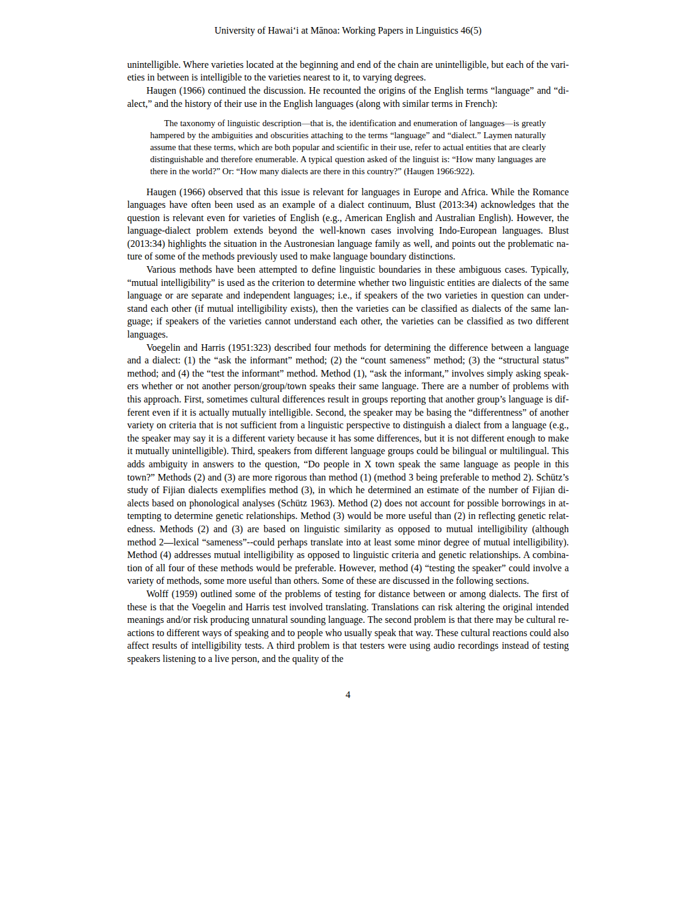University of Hawai‘i at Mānoa: Working Papers in Linguistics 46(5)
unintelligible. Where varieties located at the beginning and end of the chain are unintelligible, but each of the varieties in between is intelligible to the varieties nearest to it, to varying degrees.
Haugen (1966) continued the discussion. He recounted the origins of the English terms “language” and “dialect,” and the history of their use in the English languages (along with similar terms in French):
The taxonomy of linguistic description—that is, the identification and enumeration of languages—is greatly hampered by the ambiguities and obscurities attaching to the terms “language” and “dialect.” Laymen naturally assume that these terms, which are both popular and scientific in their use, refer to actual entities that are clearly distinguishable and therefore enumerable. A typical question asked of the linguist is: “How many languages are there in the world?” Or: “How many dialects are there in this country?” (Haugen 1966:922).
Haugen (1966) observed that this issue is relevant for languages in Europe and Africa. While the Romance languages have often been used as an example of a dialect continuum, Blust (2013:34) acknowledges that the question is relevant even for varieties of English (e.g., American English and Australian English). However, the language-dialect problem extends beyond the well-known cases involving Indo-European languages. Blust (2013:34) highlights the situation in the Austronesian language family as well, and points out the problematic nature of some of the methods previously used to make language boundary distinctions.
Various methods have been attempted to define linguistic boundaries in these ambiguous cases. Typically, “mutual intelligibility” is used as the criterion to determine whether two linguistic entities are dialects of the same language or are separate and independent languages; i.e., if speakers of the two varieties in question can understand each other (if mutual intelligibility exists), then the varieties can be classified as dialects of the same language; if speakers of the varieties cannot understand each other, the varieties can be classified as two different languages.
Voegelin and Harris (1951:323) described four methods for determining the difference between a language and a dialect: (1) the “ask the informant” method; (2) the “count sameness” method; (3) the “structural status” method; and (4) the “test the informant” method. Method (1), “ask the informant,” involves simply asking speakers whether or not another person/group/town speaks their same language. There are a number of problems with this approach. First, sometimes cultural differences result in groups reporting that another group’s language is different even if it is actually mutually intelligible. Second, the speaker may be basing the “differentness” of another variety on criteria that is not sufficient from a linguistic perspective to distinguish a dialect from a language (e.g., the speaker may say it is a different variety because it has some differences, but it is not different enough to make it mutually unintelligible). Third, speakers from different language groups could be bilingual or multilingual. This adds ambiguity in answers to the question, “Do people in X town speak the same language as people in this town?” Methods (2) and (3) are more rigorous than method (1) (method 3 being preferable to method 2). Schütz’s study of Fijian dialects exemplifies method (3), in which he determined an estimate of the number of Fijian dialects based on phonological analyses (Schütz 1963). Method (2) does not account for possible borrowings in attempting to determine genetic relationships. Method (3) would be more useful than (2) in reflecting genetic relatedness. Methods (2) and (3) are based on linguistic similarity as opposed to mutual intelligibility (although method 2—lexical “sameness”--could perhaps translate into at least some minor degree of mutual intelligibility). Method (4) addresses mutual intelligibility as opposed to linguistic criteria and genetic relationships. A combination of all four of these methods would be preferable. However, method (4) “testing the speaker” could involve a variety of methods, some more useful than others. Some of these are discussed in the following sections.
Wolff (1959) outlined some of the problems of testing for distance between or among dialects. The first of these is that the Voegelin and Harris test involved translating. Translations can risk altering the original intended meanings and/or risk producing unnatural sounding language. The second problem is that there may be cultural reactions to different ways of speaking and to people who usually speak that way. These cultural reactions could also affect results of intelligibility tests. A third problem is that testers were using audio recordings instead of testing speakers listening to a live person, and the quality of the
4